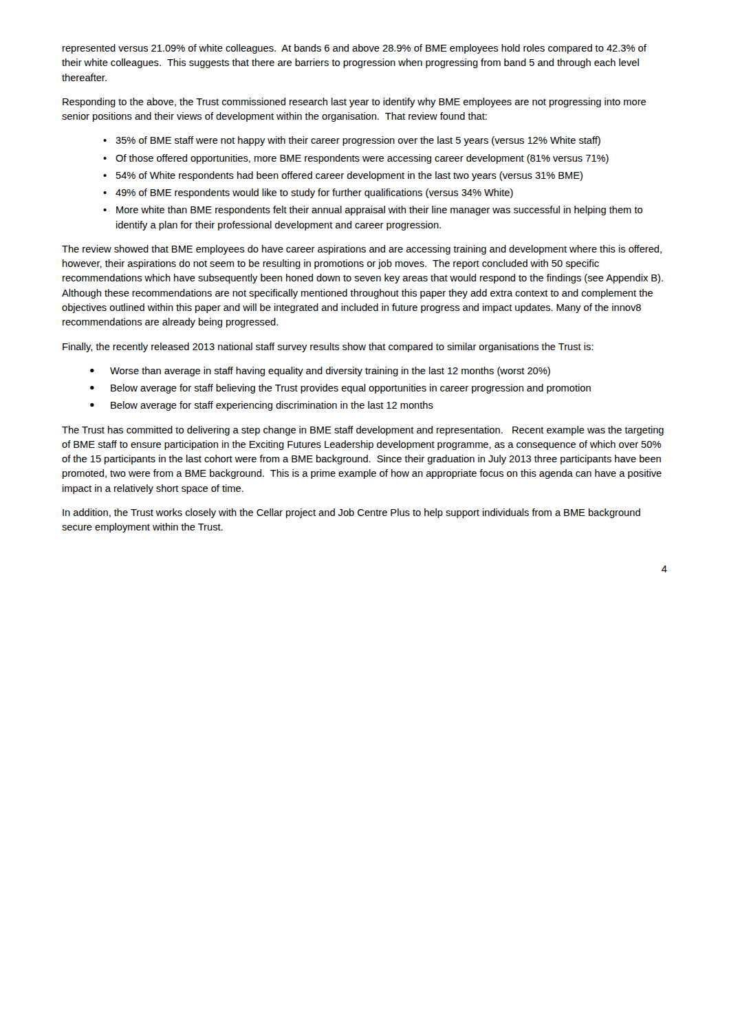represented versus 21.09% of white colleagues. At bands 6 and above 28.9% of BME employees hold roles compared to 42.3% of their white colleagues. This suggests that there are barriers to progression when progressing from band 5 and through each level thereafter.
Responding to the above, the Trust commissioned research last year to identify why BME employees are not progressing into more senior positions and their views of development within the organisation. That review found that:
35% of BME staff were not happy with their career progression over the last 5 years (versus 12% White staff)
Of those offered opportunities, more BME respondents were accessing career development (81% versus 71%)
54% of White respondents had been offered career development in the last two years (versus 31% BME)
49% of BME respondents would like to study for further qualifications (versus 34% White)
More white than BME respondents felt their annual appraisal with their line manager was successful in helping them to identify a plan for their professional development and career progression.
The review showed that BME employees do have career aspirations and are accessing training and development where this is offered, however, their aspirations do not seem to be resulting in promotions or job moves. The report concluded with 50 specific recommendations which have subsequently been honed down to seven key areas that would respond to the findings (see Appendix B). Although these recommendations are not specifically mentioned throughout this paper they add extra context to and complement the objectives outlined within this paper and will be integrated and included in future progress and impact updates. Many of the innov8 recommendations are already being progressed.
Finally, the recently released 2013 national staff survey results show that compared to similar organisations the Trust is:
Worse than average in staff having equality and diversity training in the last 12 months (worst 20%)
Below average for staff believing the Trust provides equal opportunities in career progression and promotion
Below average for staff experiencing discrimination in the last 12 months
The Trust has committed to delivering a step change in BME staff development and representation. Recent example was the targeting of BME staff to ensure participation in the Exciting Futures Leadership development programme, as a consequence of which over 50% of the 15 participants in the last cohort were from a BME background. Since their graduation in July 2013 three participants have been promoted, two were from a BME background. This is a prime example of how an appropriate focus on this agenda can have a positive impact in a relatively short space of time.
In addition, the Trust works closely with the Cellar project and Job Centre Plus to help support individuals from a BME background secure employment within the Trust.
4